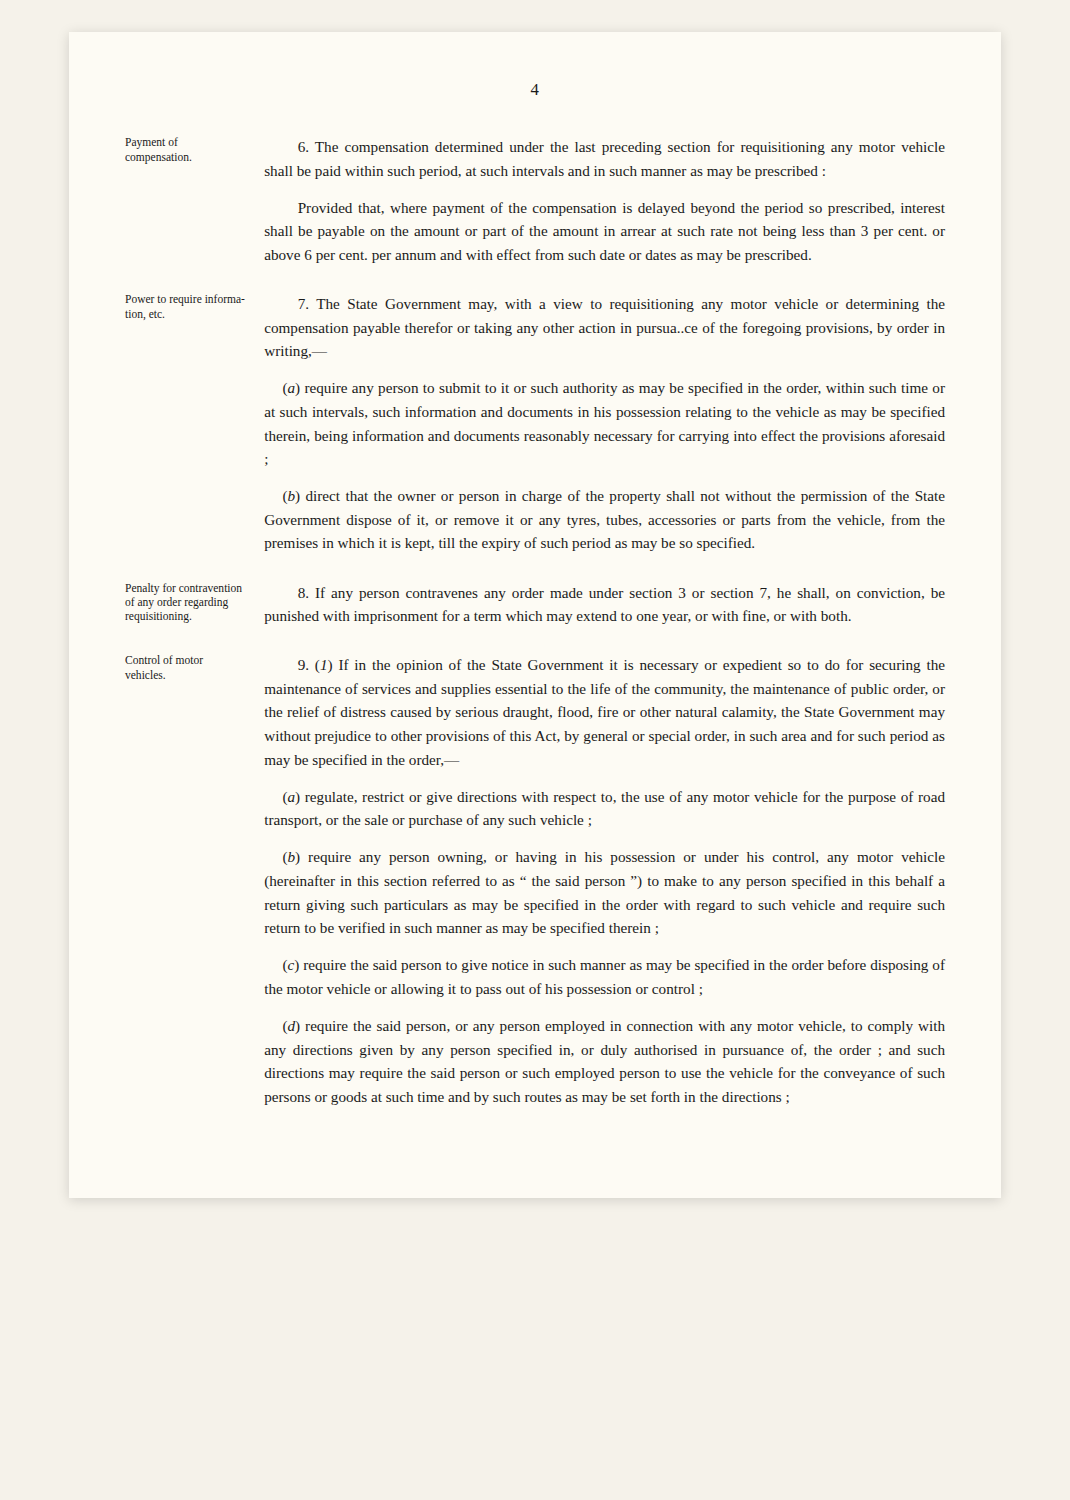4
Payment of compensation.
6. The compensation determined under the last preceding section for requisitioning any motor vehicle shall be paid within such period, at such intervals and in such manner as may be prescribed :
Provided that, where payment of the compensation is delayed beyond the period so prescribed, interest shall be payable on the amount or part of the amount in arrear at such rate not being less than 3 per cent. or above 6 per cent. per annum and with effect from such date or dates as may be prescribed.
Power to require information, etc.
7. The State Government may, with a view to requisitioning any motor vehicle or determining the compensation payable therefor or taking any other action in pursua..ce of the foregoing provisions, by order in writing,—
(a) require any person to submit to it or such authority as may be specified in the order, within such time or at such intervals, such information and documents in his possession relating to the vehicle as may be specified therein, being information and documents reasonably necessary for carrying into effect the provisions aforesaid ;
(b) direct that the owner or person in charge of the property shall not without the permission of the State Government dispose of it, or remove it or any tyres, tubes, accessories or parts from the vehicle, from the premises in which it is kept, till the expiry of such period as may be so specified.
Penalty for contravention of any order regarding requisitioning.
8. If any person contravenes any order made under section 3 or section 7, he shall, on conviction, be punished with imprisonment for a term which may extend to one year, or with fine, or with both.
Control of motor vehicles.
9. (1) If in the opinion of the State Government it is necessary or expedient so to do for securing the maintenance of services and supplies essential to the life of the community, the maintenance of public order, or the relief of distress caused by serious draught, flood, fire or other natural calamity, the State Government may without prejudice to other provisions of this Act, by general or special order, in such area and for such period as may be specified in the order,—
(a) regulate, restrict or give directions with respect to, the use of any motor vehicle for the purpose of road transport, or the sale or purchase of any such vehicle ;
(b) require any person owning, or having in his possession or under his control, any motor vehicle (hereinafter in this section referred to as “ the said person ”) to make to any person specified in this behalf a return giving such particulars as may be specified in the order with regard to such vehicle and require such return to be verified in such manner as may be specified therein ;
(c) require the said person to give notice in such manner as may be specified in the order before disposing of the motor vehicle or allowing it to pass out of his possession or control ;
(d) require the said person, or any person employed in connection with any motor vehicle, to comply with any directions given by any person specified in, or duly authorised in pursuance of, the order ; and such directions may require the said person or such employed person to use the vehicle for the conveyance of such persons or goods at such time and by such routes as may be set forth in the directions ;